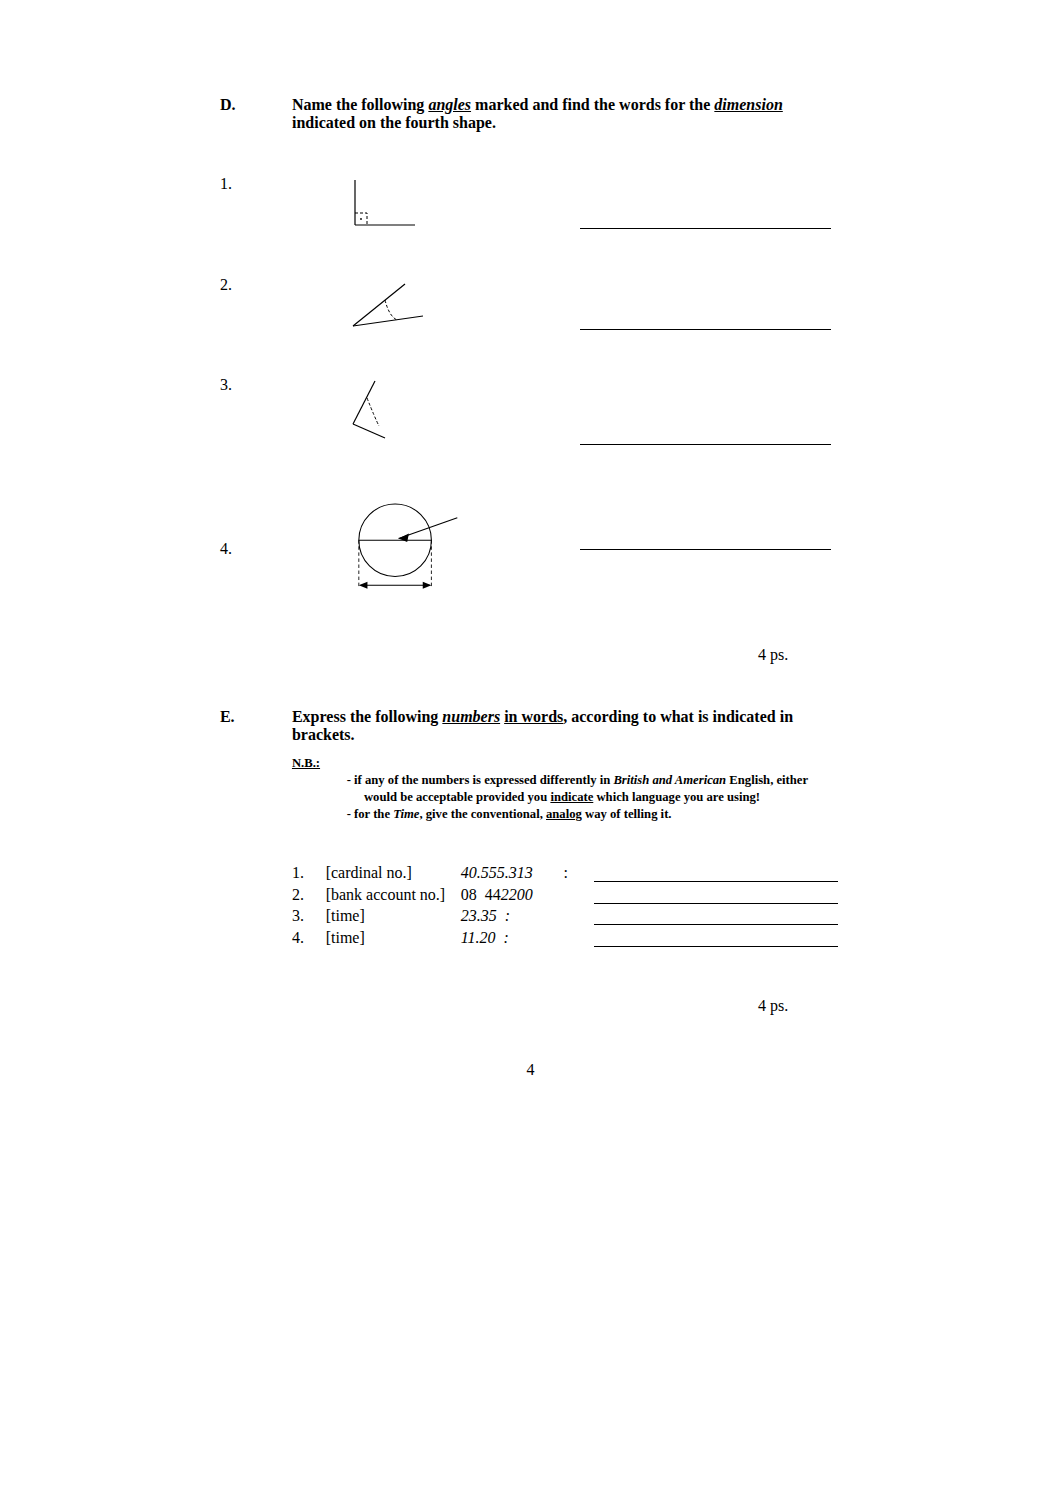D.
Name the following angles marked and find the words for the dimension indicated on the fourth shape.
1.
2.
3.
4.
4 ps.
E.
Express the following numbers in words, according to what is indicated in brackets.
N.B.: - if any of the numbers is expressed differently in British and American English, either would be acceptable provided you indicate which language you are using! - for the Time, give the conventional, analog way of telling it.
| 1. | [cardinal no.] | 40.555.313 | : | |
| 2. | [bank account no.] | 08 44 2200 | | |
| 3. | [time] | 23.35 : | | |
| 4. | [time] | 11.20 : | | |
4 ps.
4